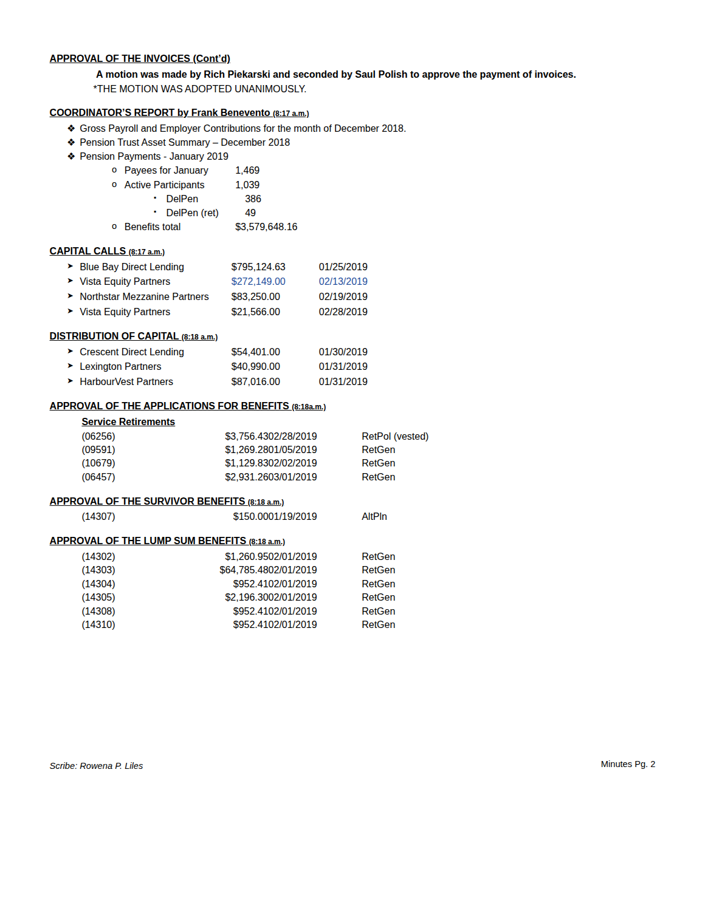APPROVAL OF THE INVOICES (Cont’d)
A motion was made by Rich Piekarski and seconded by Saul Polish to approve the payment of invoices.
*THE MOTION WAS ADOPTED UNANIMOUSLY.
COORDINATOR’S REPORT by Frank Benevento (8:17 a.m.)
Gross Payroll and Employer Contributions for the month of December 2018.
Pension Trust Asset Summary – December 2018
Pension Payments - January 2019
| Payees for January | 1,469 |
| Active Participants | 1,039 |
| DelPen | 386 |
| DelPen (ret) | 49 |
| Benefits total | $3,579,648.16 |
CAPITAL CALLS (8:17 a.m.)
| Blue Bay Direct Lending | $795,124.63 | 01/25/2019 |
| Vista Equity Partners | $272,149.00 | 02/13/2019 |
| Northstar Mezzanine Partners | $83,250.00 | 02/19/2019 |
| Vista Equity Partners | $21,566.00 | 02/28/2019 |
DISTRIBUTION OF CAPITAL (8:18 a.m.)
| Crescent Direct Lending | $54,401.00 | 01/30/2019 |
| Lexington Partners | $40,990.00 | 01/31/2019 |
| HarbourVest Partners | $87,016.00 | 01/31/2019 |
APPROVAL OF THE APPLICATIONS FOR BENEFITS (8:18a.m.)
Service Retirements
| (06256) | $3,756.43 | 02/28/2019 | RetPol (vested) |
| (09591) | $1,269.28 | 01/05/2019 | RetGen |
| (10679) | $1,129.83 | 02/02/2019 | RetGen |
| (06457) | $2,931.26 | 03/01/2019 | RetGen |
APPROVAL OF THE SURVIVOR BENEFITS (8:18 a.m.)
| (14307) | $150.00 | 01/19/2019 | AltPln |
APPROVAL OF THE LUMP SUM BENEFITS (8:18 a.m.)
| (14302) | $1,260.95 | 02/01/2019 | RetGen |
| (14303) | $64,785.48 | 02/01/2019 | RetGen |
| (14304) | $952.41 | 02/01/2019 | RetGen |
| (14305) | $2,196.30 | 02/01/2019 | RetGen |
| (14308) | $952.41 | 02/01/2019 | RetGen |
| (14310) | $952.41 | 02/01/2019 | RetGen |
Scribe: Rowena P. Liles Minutes Pg. 2